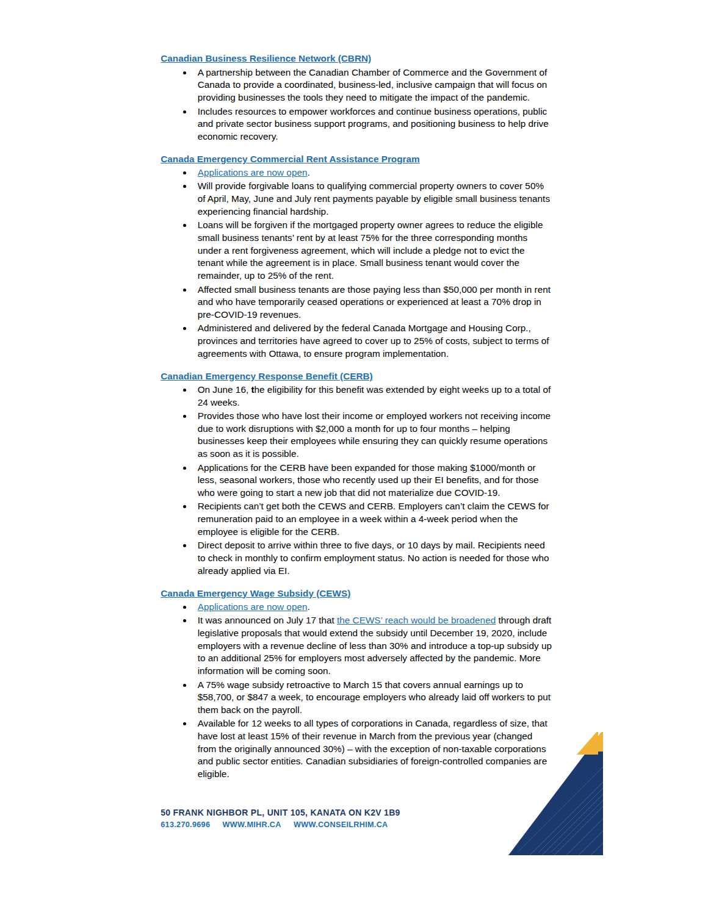Canadian Business Resilience Network (CBRN)
A partnership between the Canadian Chamber of Commerce and the Government of Canada to provide a coordinated, business-led, inclusive campaign that will focus on providing businesses the tools they need to mitigate the impact of the pandemic.
Includes resources to empower workforces and continue business operations, public and private sector business support programs, and positioning business to help drive economic recovery.
Canada Emergency Commercial Rent Assistance Program
Applications are now open.
Will provide forgivable loans to qualifying commercial property owners to cover 50% of April, May, June and July rent payments payable by eligible small business tenants experiencing financial hardship.
Loans will be forgiven if the mortgaged property owner agrees to reduce the eligible small business tenants’ rent by at least 75% for the three corresponding months under a rent forgiveness agreement, which will include a pledge not to evict the tenant while the agreement is in place. Small business tenant would cover the remainder, up to 25% of the rent.
Affected small business tenants are those paying less than $50,000 per month in rent and who have temporarily ceased operations or experienced at least a 70% drop in pre-COVID-19 revenues.
Administered and delivered by the federal Canada Mortgage and Housing Corp., provinces and territories have agreed to cover up to 25% of costs, subject to terms of agreements with Ottawa, to ensure program implementation.
Canadian Emergency Response Benefit (CERB)
On June 16, the eligibility for this benefit was extended by eight weeks up to a total of 24 weeks.
Provides those who have lost their income or employed workers not receiving income due to work disruptions with $2,000 a month for up to four months – helping businesses keep their employees while ensuring they can quickly resume operations as soon as it is possible.
Applications for the CERB have been expanded for those making $1000/month or less, seasonal workers, those who recently used up their EI benefits, and for those who were going to start a new job that did not materialize due COVID-19.
Recipients can’t get both the CEWS and CERB. Employers can’t claim the CEWS for remuneration paid to an employee in a week within a 4-week period when the employee is eligible for the CERB.
Direct deposit to arrive within three to five days, or 10 days by mail. Recipients need to check in monthly to confirm employment status. No action is needed for those who already applied via EI.
Canada Emergency Wage Subsidy (CEWS)
Applications are now open.
It was announced on July 17 that the CEWS’ reach would be broadened through draft legislative proposals that would extend the subsidy until December 19, 2020, include employers with a revenue decline of less than 30% and introduce a top-up subsidy up to an additional 25% for employers most adversely affected by the pandemic. More information will be coming soon.
A 75% wage subsidy retroactive to March 15 that covers annual earnings up to $58,700, or $847 a week, to encourage employers who already laid off workers to put them back on the payroll.
Available for 12 weeks to all types of corporations in Canada, regardless of size, that have lost at least 15% of their revenue in March from the previous year (changed from the originally announced 30%) – with the exception of non-taxable corporations and public sector entities. Canadian subsidiaries of foreign-controlled companies are eligible.
50 FRANK NIGHBOR PL, UNIT 105, KANATA ON K2V 1B9
613.270.9696 WWW.MIHR.CA WWW.CONSEILRHIM.CA